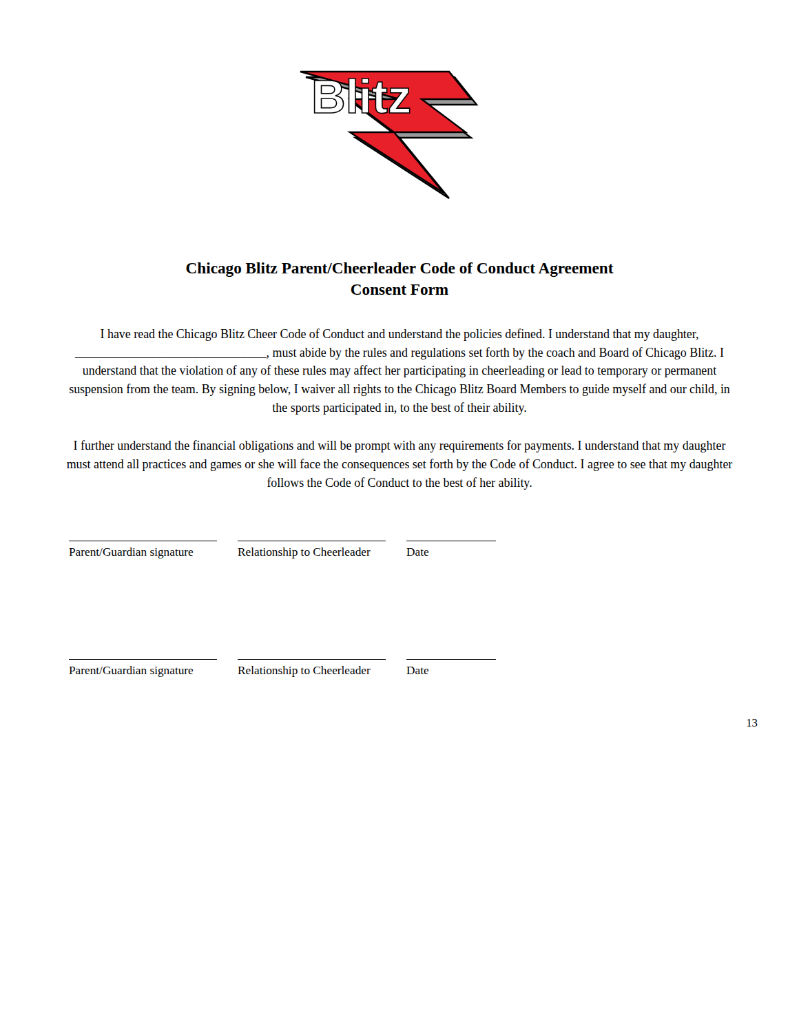Blitz
Chicago Blitz Parent/Cheerleader Code of Conduct Agreement
Consent Form
I have read the Chicago Blitz Cheer Code of Conduct and understand the policies defined. I understand that my daughter, _______________________________, must abide by the rules and regulations set forth by the coach and Board of Chicago Blitz. I understand that the violation of any of these rules may affect her participating in cheerleading or lead to temporary or permanent suspension from the team. By signing below, I waiver all rights to the Chicago Blitz Board Members to guide myself and our child, in the sports participated in, to the best of their ability.
I further understand the financial obligations and will be prompt with any requirements for payments. I understand that my daughter must attend all practices and games or she will face the consequences set forth by the Code of Conduct. I agree to see that my daughter follows the Code of Conduct to the best of her ability.
Parent/Guardian signature
Relationship to Cheerleader
Date
Parent/Guardian signature
Relationship to Cheerleader
Date
13